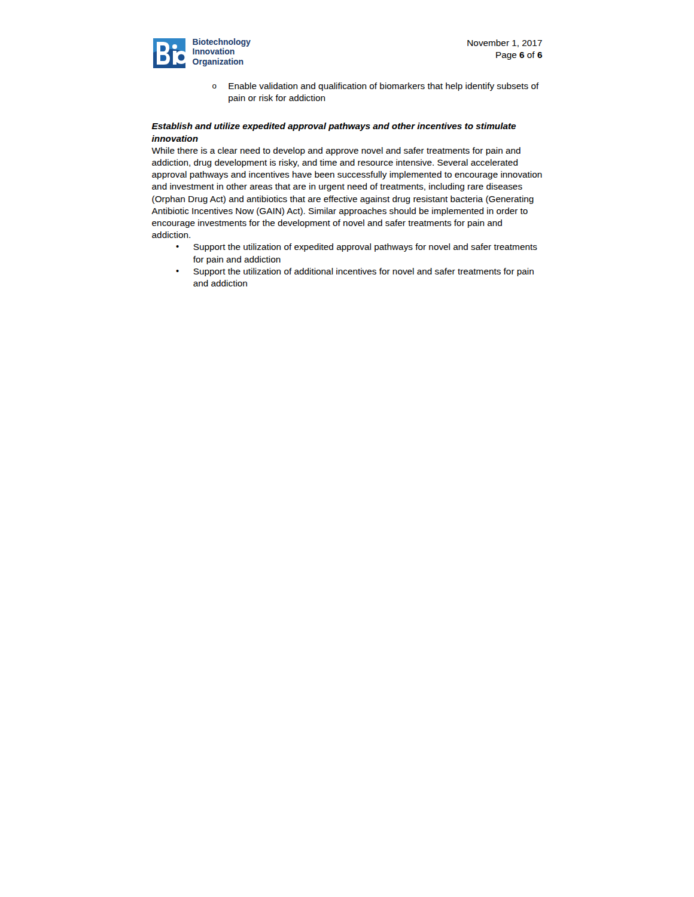Biotechnology
Innovation
Organization
November 1, 2017
Page 6 of 6
o
Enable validation and qualification of biomarkers that help identify subsets of pain or risk for addiction
Establish and utilize expedited approval pathways and other incentives to stimulate innovation
While there is a clear need to develop and approve novel and safer treatments for pain and addiction, drug development is risky, and time and resource intensive. Several accelerated approval pathways and incentives have been successfully implemented to encourage innovation and investment in other areas that are in urgent need of treatments, including rare diseases (Orphan Drug Act) and antibiotics that are effective against drug resistant bacteria (Generating Antibiotic Incentives Now (GAIN) Act). Similar approaches should be implemented in order to encourage investments for the development of novel and safer treatments for pain and addiction.
• Support the utilization of expedited approval pathways for novel and safer treatments for pain and addiction
• Support the utilization of additional incentives for novel and safer treatments for pain and addiction